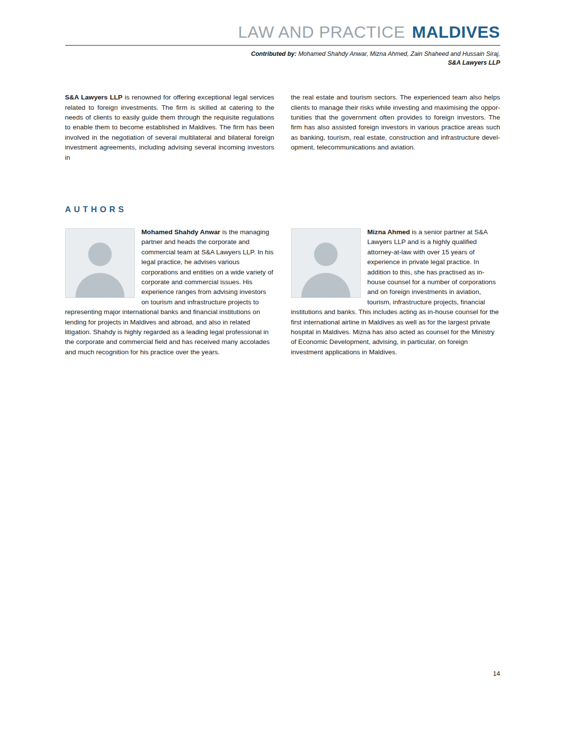Law and Practice Maldives
Contributed by: Mohamed Shahdy Anwar, Mizna Ahmed, Zain Shaheed and Hussain Siraj,
S&A Lawyers LLP
S&A Lawyers LLP is renowned for offering exceptional legal services related to foreign investments. The firm is skilled at catering to the needs of clients to easily guide them through the requisite regulations to enable them to become established in Maldives. The firm has been involved in the negotiation of several multilateral and bilateral foreign investment agreements, including advising several incoming investors in
the real estate and tourism sectors. The experienced team also helps clients to manage their risks while investing and maximising the opportunities that the government often provides to foreign investors. The firm has also assisted foreign investors in various practice areas such as banking, tourism, real estate, construction and infrastructure development, telecommunications and aviation.
Authors
Mohamed Shahdy Anwar is the managing partner and heads the corporate and commercial team at S&A Lawyers LLP. In his legal practice, he advises various corporations and entities on a wide variety of corporate and commercial issues. His experience ranges from advising investors on tourism and infrastructure projects to representing major international banks and financial institutions on lending for projects in Maldives and abroad, and also in related litigation. Shahdy is highly regarded as a leading legal professional in the corporate and commercial field and has received many accolades and much recognition for his practice over the years.
Mizna Ahmed is a senior partner at S&A Lawyers LLP and is a highly qualified attorney-at-law with over 15 years of experience in private legal practice. In addition to this, she has practised as in-house counsel for a number of corporations and on foreign investments in aviation, tourism, infrastructure projects, financial institutions and banks. This includes acting as in-house counsel for the first international airline in Maldives as well as for the largest private hospital in Maldives. Mizna has also acted as counsel for the Ministry of Economic Development, advising, in particular, on foreign investment applications in Maldives.
14